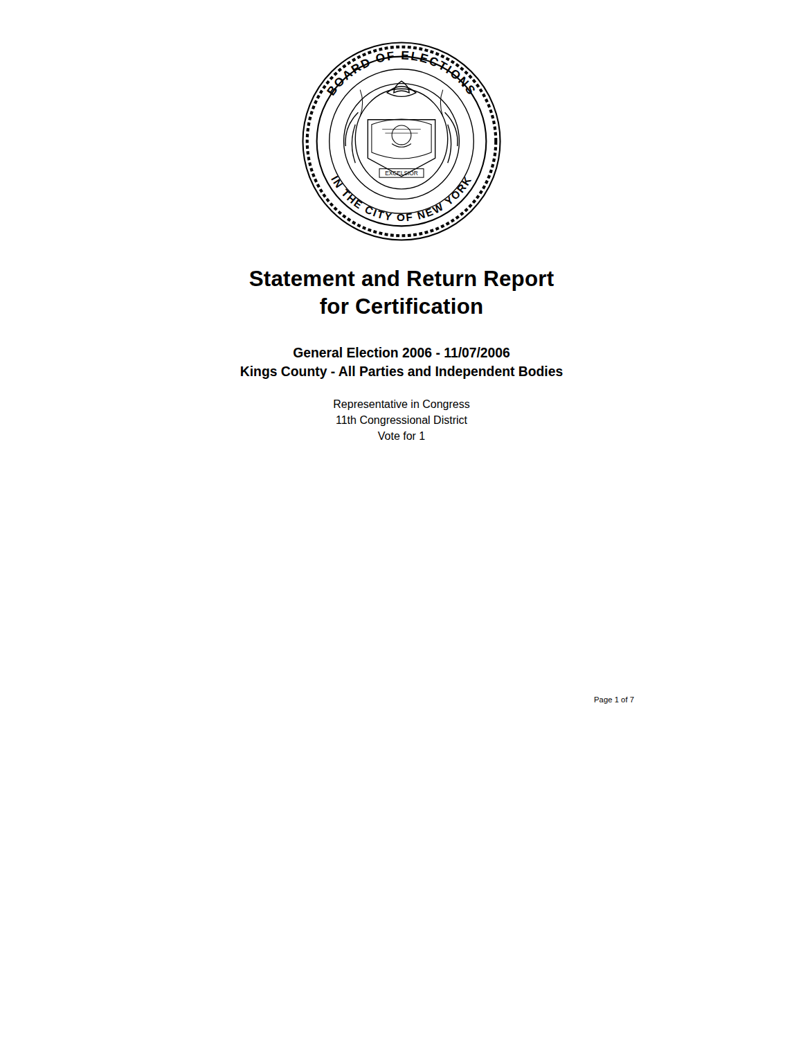Statement and Return Report
for Certification
General Election 2006 - 11/07/2006
Kings County - All Parties and Independent Bodies
Representative in Congress
11th Congressional District
Vote for 1
Page 1 of 7